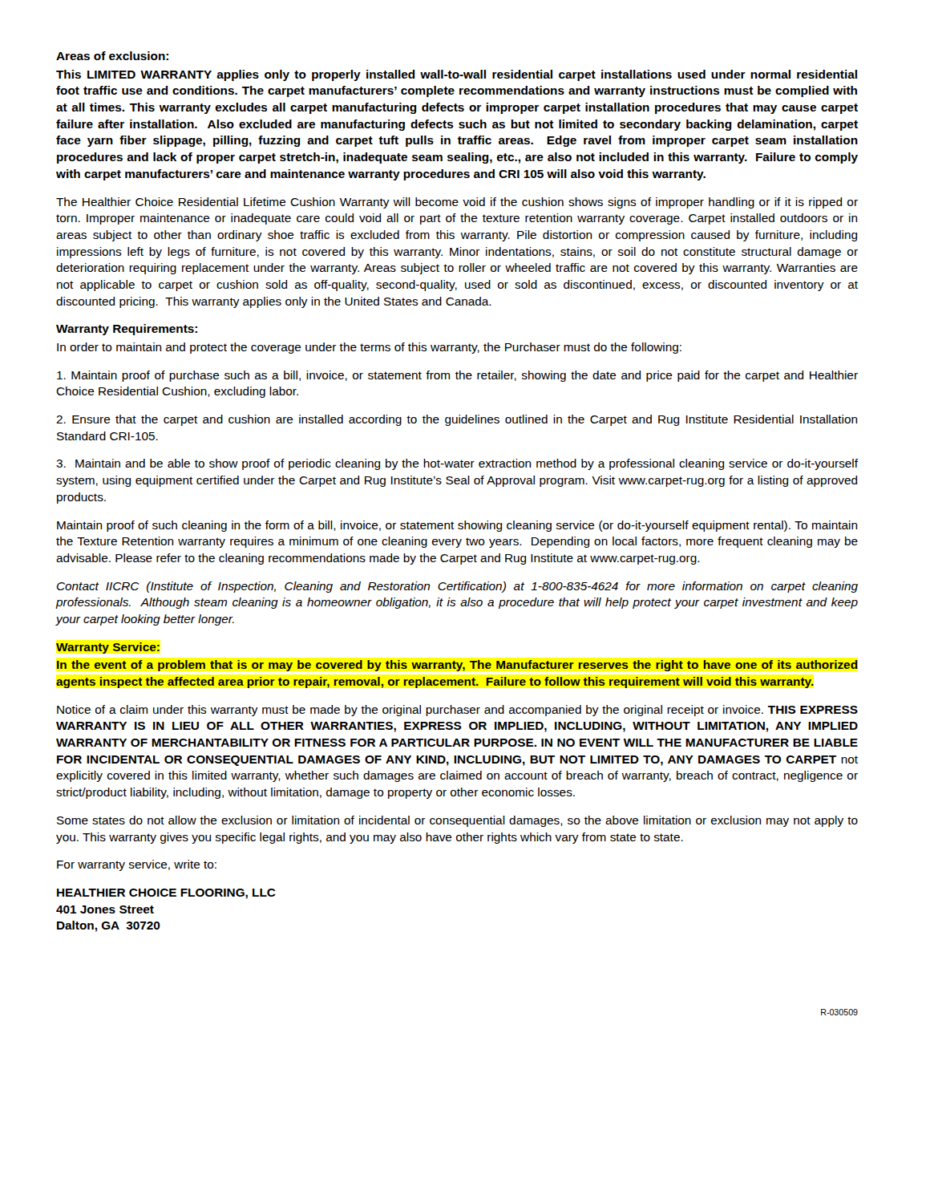Areas of exclusion:
This LIMITED WARRANTY applies only to properly installed wall-to-wall residential carpet installations used under normal residential foot traffic use and conditions. The carpet manufacturers’ complete recommendations and warranty instructions must be complied with at all times. This warranty excludes all carpet manufacturing defects or improper carpet installation procedures that may cause carpet failure after installation. Also excluded are manufacturing defects such as but not limited to secondary backing delamination, carpet face yarn fiber slippage, pilling, fuzzing and carpet tuft pulls in traffic areas. Edge ravel from improper carpet seam installation procedures and lack of proper carpet stretch-in, inadequate seam sealing, etc., are also not included in this warranty. Failure to comply with carpet manufacturers’ care and maintenance warranty procedures and CRI 105 will also void this warranty.
The Healthier Choice Residential Lifetime Cushion Warranty will become void if the cushion shows signs of improper handling or if it is ripped or torn. Improper maintenance or inadequate care could void all or part of the texture retention warranty coverage. Carpet installed outdoors or in areas subject to other than ordinary shoe traffic is excluded from this warranty. Pile distortion or compression caused by furniture, including impressions left by legs of furniture, is not covered by this warranty. Minor indentations, stains, or soil do not constitute structural damage or deterioration requiring replacement under the warranty. Areas subject to roller or wheeled traffic are not covered by this warranty. Warranties are not applicable to carpet or cushion sold as off-quality, second-quality, used or sold as discontinued, excess, or discounted inventory or at discounted pricing. This warranty applies only in the United States and Canada.
Warranty Requirements:
In order to maintain and protect the coverage under the terms of this warranty, the Purchaser must do the following:
1. Maintain proof of purchase such as a bill, invoice, or statement from the retailer, showing the date and price paid for the carpet and Healthier Choice Residential Cushion, excluding labor.
2. Ensure that the carpet and cushion are installed according to the guidelines outlined in the Carpet and Rug Institute Residential Installation Standard CRI-105.
3. Maintain and be able to show proof of periodic cleaning by the hot-water extraction method by a professional cleaning service or do-it-yourself system, using equipment certified under the Carpet and Rug Institute’s Seal of Approval program. Visit www.carpet-rug.org for a listing of approved products.
Maintain proof of such cleaning in the form of a bill, invoice, or statement showing cleaning service (or do-it-yourself equipment rental). To maintain the Texture Retention warranty requires a minimum of one cleaning every two years. Depending on local factors, more frequent cleaning may be advisable. Please refer to the cleaning recommendations made by the Carpet and Rug Institute at www.carpet-rug.org.
Contact IICRC (Institute of Inspection, Cleaning and Restoration Certification) at 1-800-835-4624 for more information on carpet cleaning professionals. Although steam cleaning is a homeowner obligation, it is also a procedure that will help protect your carpet investment and keep your carpet looking better longer.
Warranty Service:
In the event of a problem that is or may be covered by this warranty, The Manufacturer reserves the right to have one of its authorized agents inspect the affected area prior to repair, removal, or replacement. Failure to follow this requirement will void this warranty.
Notice of a claim under this warranty must be made by the original purchaser and accompanied by the original receipt or invoice. THIS EXPRESS WARRANTY IS IN LIEU OF ALL OTHER WARRANTIES, EXPRESS OR IMPLIED, INCLUDING, WITHOUT LIMITATION, ANY IMPLIED WARRANTY OF MERCHANTABILITY OR FITNESS FOR A PARTICULAR PURPOSE. IN NO EVENT WILL THE MANUFACTURER BE LIABLE FOR INCIDENTAL OR CONSEQUENTIAL DAMAGES OF ANY KIND, INCLUDING, BUT NOT LIMITED TO, ANY DAMAGES TO CARPET not explicitly covered in this limited warranty, whether such damages are claimed on account of breach of warranty, breach of contract, negligence or strict/product liability, including, without limitation, damage to property or other economic losses.
Some states do not allow the exclusion or limitation of incidental or consequential damages, so the above limitation or exclusion may not apply to you. This warranty gives you specific legal rights, and you may also have other rights which vary from state to state.
For warranty service, write to:
HEALTHIER CHOICE FLOORING, LLC
401 Jones Street
Dalton, GA 30720
R-030509